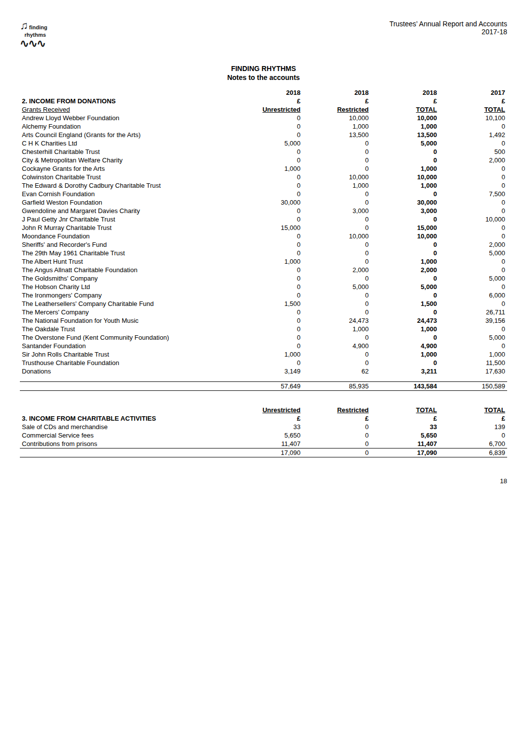♫ finding
rhythms
∿∿∿
Trustees’ Annual Report and Accounts
2017-18
FINDING RHYTHMS
Notes to the accounts
| | 2018 | 2018 | 2018 | 2017 |
| --- | --- | --- | --- | --- |
| 2. INCOME FROM DONATIONS | £ | £ | £ | £ |
| Grants Received | Unrestricted | Restricted | TOTAL | TOTAL |
| Andrew Lloyd Webber Foundation | 0 | 10,000 | 10,000 | 10,100 |
| Alchemy Foundation | 0 | 1,000 | 1,000 | 0 |
| Arts Council England (Grants for the Arts) | 0 | 13,500 | 13,500 | 1,492 |
| C H K Charities Ltd | 5,000 | 0 | 5,000 | 0 |
| Chesterhill Charitable Trust | 0 | 0 | 0 | 500 |
| City & Metropolitan Welfare Charity | 0 | 0 | 0 | 2,000 |
| Cockayne Grants for the Arts | 1,000 | 0 | 1,000 | 0 |
| Colwinston Charitable Trust | 0 | 10,000 | 10,000 | 0 |
| The Edward & Dorothy Cadbury Charitable Trust | 0 | 1,000 | 1,000 | 0 |
| Evan Cornish Foundation | 0 | 0 | 0 | 7,500 |
| Garfield Weston Foundation | 30,000 | 0 | 30,000 | 0 |
| Gwendoline and Margaret Davies Charity | 0 | 3,000 | 3,000 | 0 |
| J Paul Getty Jnr Charitable Trust | 0 | 0 | 0 | 10,000 |
| John R Murray Charitable Trust | 15,000 | 0 | 15,000 | 0 |
| Moondance Foundation | 0 | 10,000 | 10,000 | 0 |
| Sheriffs' and Recorder's Fund | 0 | 0 | 0 | 2,000 |
| The 29th May 1961 Charitable Trust | 0 | 0 | 0 | 5,000 |
| The Albert Hunt Trust | 1,000 | 0 | 1,000 | 0 |
| The Angus Allnatt Charitable Foundation | 0 | 2,000 | 2,000 | 0 |
| The Goldsmiths' Company | 0 | 0 | 0 | 5,000 |
| The Hobson Charity Ltd | 0 | 5,000 | 5,000 | 0 |
| The Ironmongers' Company | 0 | 0 | 0 | 6,000 |
| The Leathersellers' Company Charitable Fund | 1,500 | 0 | 1,500 | 0 |
| The Mercers' Company | 0 | 0 | 0 | 26,711 |
| The National Foundation for Youth Music | 0 | 24,473 | 24,473 | 39,156 |
| The Oakdale Trust | 0 | 1,000 | 1,000 | 0 |
| The Overstone Fund (Kent Community Foundation) | 0 | 0 | 0 | 5,000 |
| Santander Foundation | 0 | 4,900 | 4,900 | 0 |
| Sir John Rolls Charitable Trust | 1,000 | 0 | 1,000 | 1,000 |
| Trusthouse Charitable Foundation | 0 | 0 | 0 | 11,500 |
| Donations | 3,149 | 62 | 3,211 | 17,630 |
| | 57,649 | 85,935 | 143,584 | 150,589 |
| | Unrestricted | Restricted | TOTAL | TOTAL |
| 3. INCOME FROM CHARITABLE ACTIVITIES | £ | £ | £ | £ |
| Sale of CDs and merchandise | 33 | 0 | 33 | 139 |
| Commercial Service fees | 5,650 | 0 | 5,650 | 0 |
| Contributions from prisons | 11,407 | 0 | 11,407 | 6,700 |
| | 17,090 | 0 | 17,090 | 6,839 |
18